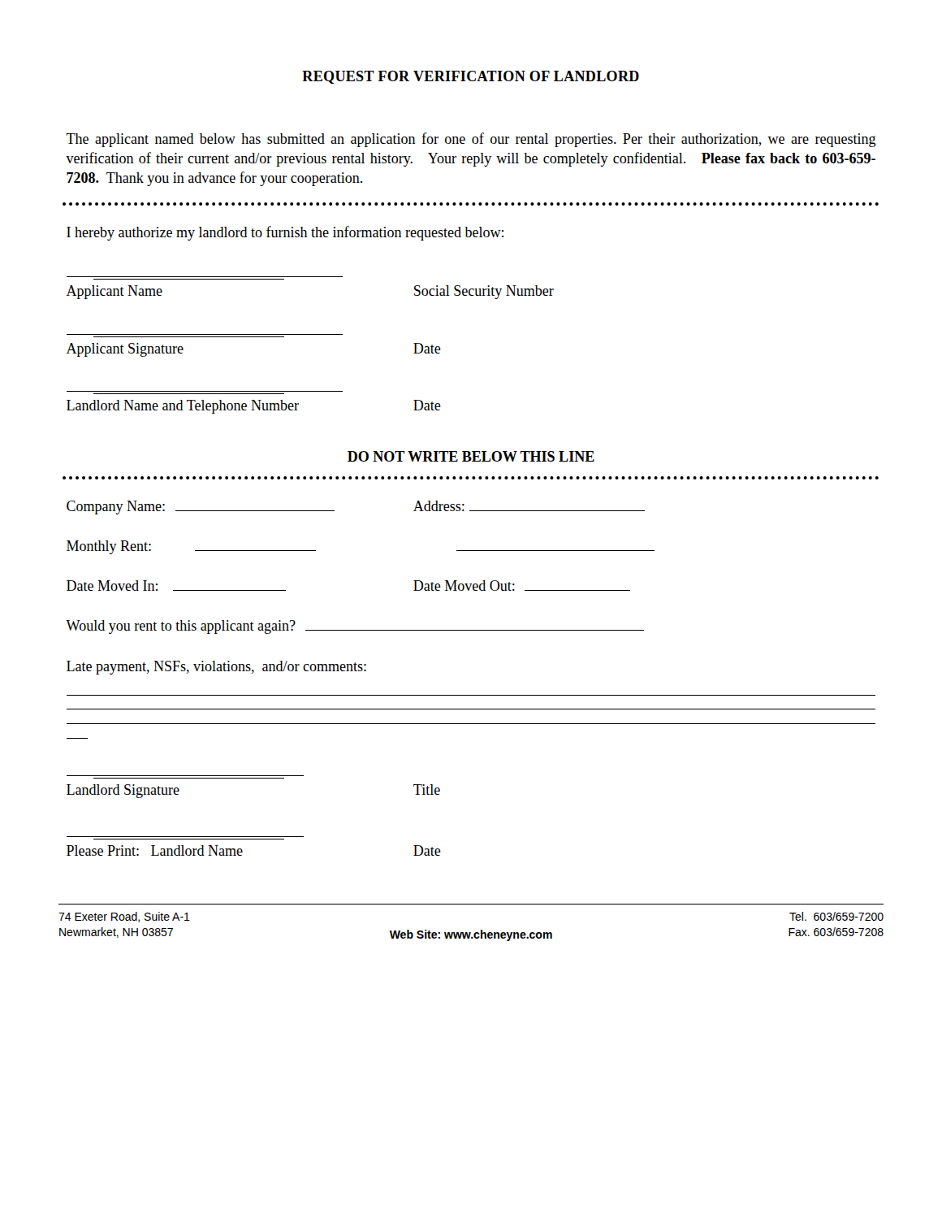REQUEST FOR VERIFICATION OF LANDLORD
The applicant named below has submitted an application for one of our rental properties. Per their authorization, we are requesting verification of their current and/or previous rental history. Your reply will be completely confidential. Please fax back to 603-659-7208. Thank you in advance for your cooperation.
I hereby authorize my landlord to furnish the information requested below:
Applicant Name
Social Security Number
Applicant Signature
Date
Landlord Name and Telephone Number
Date
DO NOT WRITE BELOW THIS LINE
Company Name:
Address:
Monthly Rent:
Date Moved In:
Date Moved Out:
Would you rent to this applicant again?
Late payment, NSFs, violations, and/or comments:
Landlord Signature
Title
Please Print: Landlord Name
Date
74 Exeter Road, Suite A-1
Newmarket, NH 03857
Tel. 603/659-7200
Fax. 603/659-7208
Web Site: www.cheneyne.com